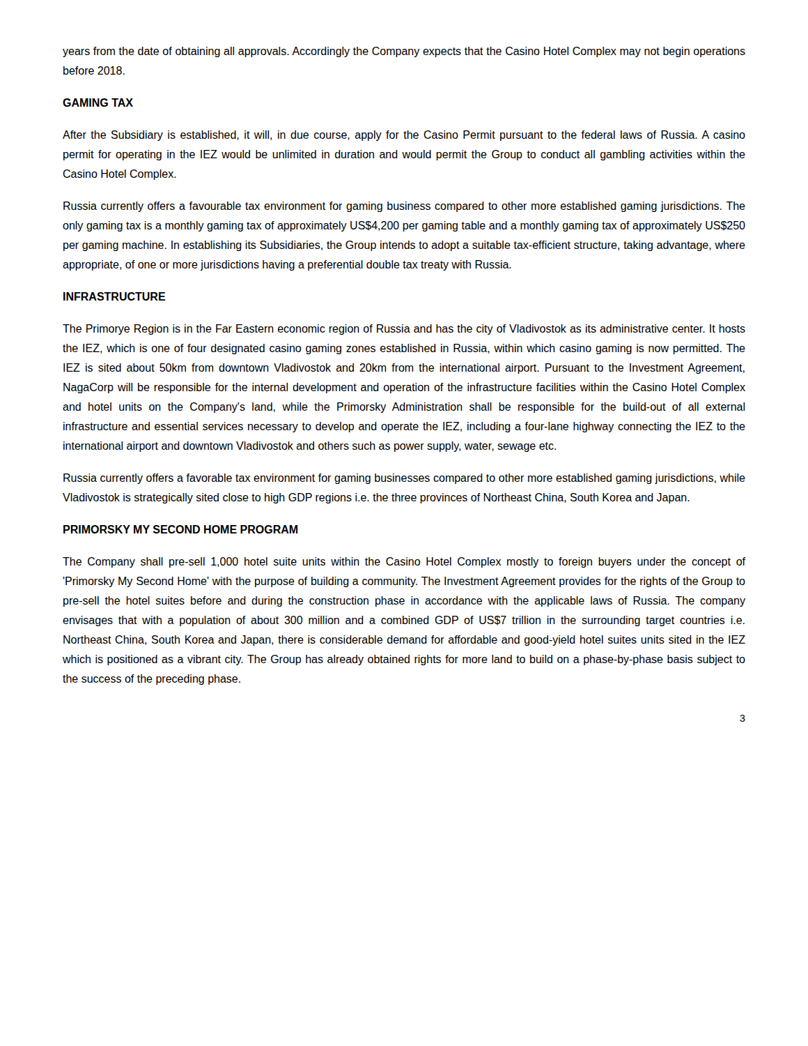years from the date of obtaining all approvals. Accordingly the Company expects that the Casino Hotel Complex may not begin operations before 2018.
GAMING TAX
After the Subsidiary is established, it will, in due course, apply for the Casino Permit pursuant to the federal laws of Russia. A casino permit for operating in the IEZ would be unlimited in duration and would permit the Group to conduct all gambling activities within the Casino Hotel Complex.
Russia currently offers a favourable tax environment for gaming business compared to other more established gaming jurisdictions. The only gaming tax is a monthly gaming tax of approximately US$4,200 per gaming table and a monthly gaming tax of approximately US$250 per gaming machine. In establishing its Subsidiaries, the Group intends to adopt a suitable tax-efficient structure, taking advantage, where appropriate, of one or more jurisdictions having a preferential double tax treaty with Russia.
INFRASTRUCTURE
The Primorye Region is in the Far Eastern economic region of Russia and has the city of Vladivostok as its administrative center. It hosts the IEZ, which is one of four designated casino gaming zones established in Russia, within which casino gaming is now permitted. The IEZ is sited about 50km from downtown Vladivostok and 20km from the international airport. Pursuant to the Investment Agreement, NagaCorp will be responsible for the internal development and operation of the infrastructure facilities within the Casino Hotel Complex and hotel units on the Company's land, while the Primorsky Administration shall be responsible for the build-out of all external infrastructure and essential services necessary to develop and operate the IEZ, including a four-lane highway connecting the IEZ to the international airport and downtown Vladivostok and others such as power supply, water, sewage etc.
Russia currently offers a favorable tax environment for gaming businesses compared to other more established gaming jurisdictions, while Vladivostok is strategically sited close to high GDP regions i.e. the three provinces of Northeast China, South Korea and Japan.
PRIMORSKY MY SECOND HOME PROGRAM
The Company shall pre-sell 1,000 hotel suite units within the Casino Hotel Complex mostly to foreign buyers under the concept of 'Primorsky My Second Home' with the purpose of building a community. The Investment Agreement provides for the rights of the Group to pre-sell the hotel suites before and during the construction phase in accordance with the applicable laws of Russia. The company envisages that with a population of about 300 million and a combined GDP of US$7 trillion in the surrounding target countries i.e. Northeast China, South Korea and Japan, there is considerable demand for affordable and good-yield hotel suites units sited in the IEZ which is positioned as a vibrant city. The Group has already obtained rights for more land to build on a phase-by-phase basis subject to the success of the preceding phase.
3